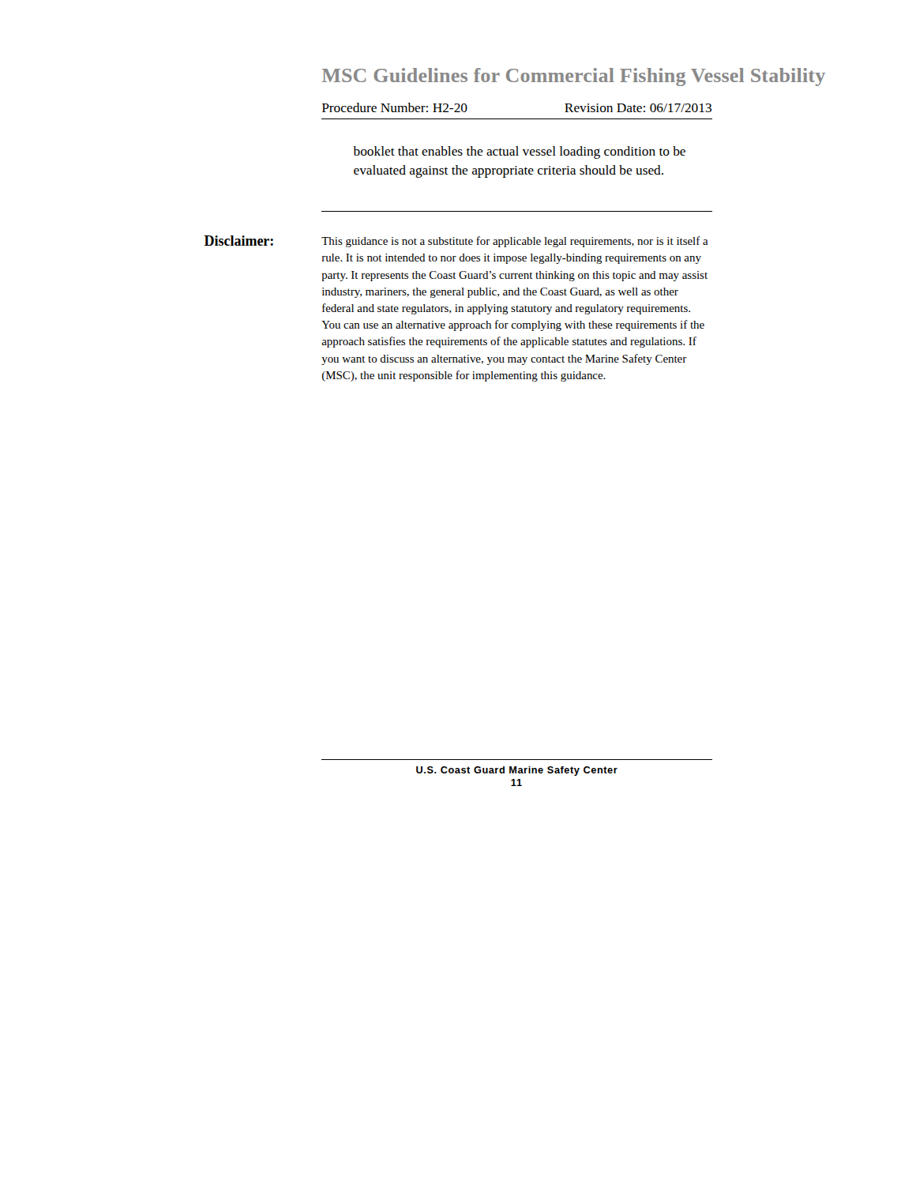MSC Guidelines for Commercial Fishing Vessel Stability
Procedure Number: H2-20 Revision Date: 06/17/2013
booklet that enables the actual vessel loading condition to be evaluated against the appropriate criteria should be used.
Disclaimer:
This guidance is not a substitute for applicable legal requirements, nor is it itself a rule. It is not intended to nor does it impose legally-binding requirements on any party. It represents the Coast Guard’s current thinking on this topic and may assist industry, mariners, the general public, and the Coast Guard, as well as other federal and state regulators, in applying statutory and regulatory requirements. You can use an alternative approach for complying with these requirements if the approach satisfies the requirements of the applicable statutes and regulations. If you want to discuss an alternative, you may contact the Marine Safety Center (MSC), the unit responsible for implementing this guidance.
U.S. Coast Guard Marine Safety Center
11